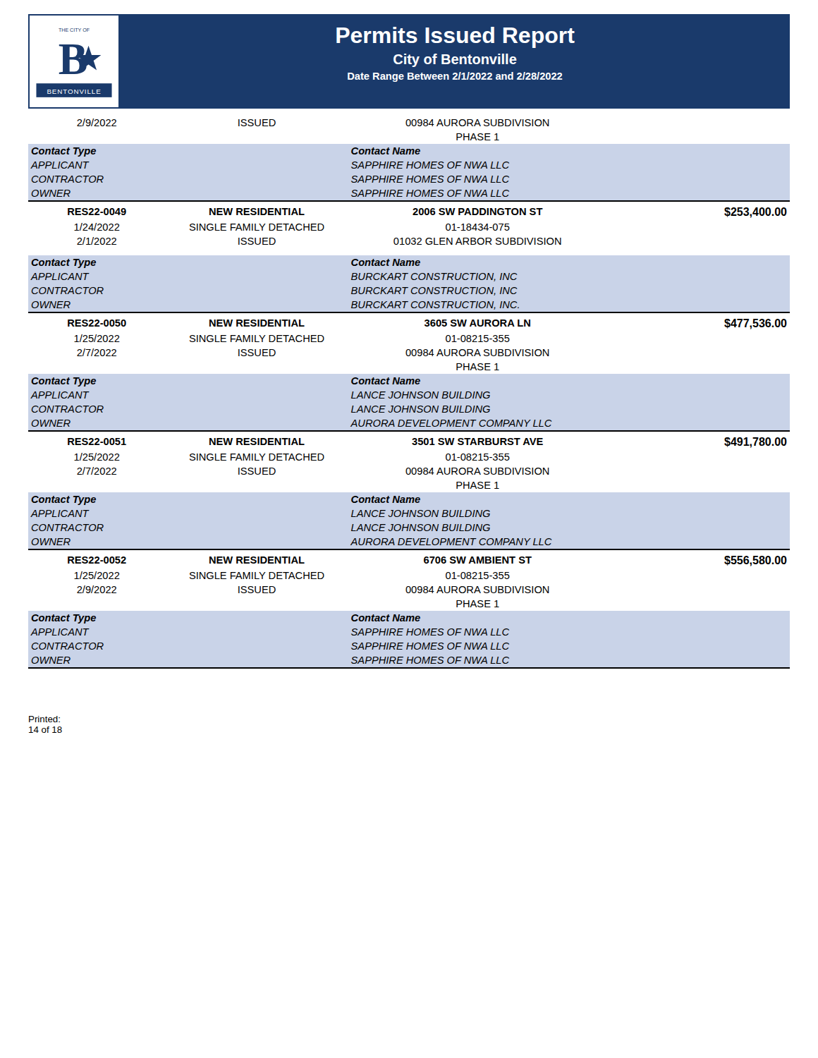THE CITY OF B BENTONVILLE
Permits Issued Report
City of Bentonville
Date Range Between 2/1/2022 and 2/28/2022
| 2/9/2022 | ISSUED | 00984 AURORA SUBDIVISION | |
| | | PHASE 1 | |
| Contact Type | Contact Name |
| APPLICANT | SAPPHIRE HOMES OF NWA LLC |
| CONTRACTOR | SAPPHIRE HOMES OF NWA LLC |
| OWNER | SAPPHIRE HOMES OF NWA LLC |
| RES22-0049 | NEW RESIDENTIAL | 2006 SW PADDINGTON ST | $253,400.00 |
| 1/24/2022 | SINGLE FAMILY DETACHED | 01-18434-075 | |
| 2/1/2022 | ISSUED | 01032 GLEN ARBOR SUBDIVISION | |
| Contact Type | Contact Name |
| APPLICANT | BURCKART CONSTRUCTION, INC |
| CONTRACTOR | BURCKART CONSTRUCTION, INC |
| OWNER | BURCKART CONSTRUCTION, INC. |
| RES22-0050 | NEW RESIDENTIAL | 3605 SW AURORA LN | $477,536.00 |
| 1/25/2022 | SINGLE FAMILY DETACHED | 01-08215-355 | |
| 2/7/2022 | ISSUED | 00984 AURORA SUBDIVISION | |
| | | PHASE 1 | |
| Contact Type | Contact Name |
| APPLICANT | LANCE JOHNSON BUILDING |
| CONTRACTOR | LANCE JOHNSON BUILDING |
| OWNER | AURORA DEVELOPMENT COMPANY LLC |
| RES22-0051 | NEW RESIDENTIAL | 3501 SW STARBURST AVE | $491,780.00 |
| 1/25/2022 | SINGLE FAMILY DETACHED | 01-08215-355 | |
| 2/7/2022 | ISSUED | 00984 AURORA SUBDIVISION | |
| | | PHASE 1 | |
| Contact Type | Contact Name |
| APPLICANT | LANCE JOHNSON BUILDING |
| CONTRACTOR | LANCE JOHNSON BUILDING |
| OWNER | AURORA DEVELOPMENT COMPANY LLC |
| RES22-0052 | NEW RESIDENTIAL | 6706 SW AMBIENT ST | $556,580.00 |
| 1/25/2022 | SINGLE FAMILY DETACHED | 01-08215-355 | |
| 2/9/2022 | ISSUED | 00984 AURORA SUBDIVISION | |
| | | PHASE 1 | |
| Contact Type | Contact Name |
| APPLICANT | SAPPHIRE HOMES OF NWA LLC |
| CONTRACTOR | SAPPHIRE HOMES OF NWA LLC |
| OWNER | SAPPHIRE HOMES OF NWA LLC |
Printed:
14 of 18